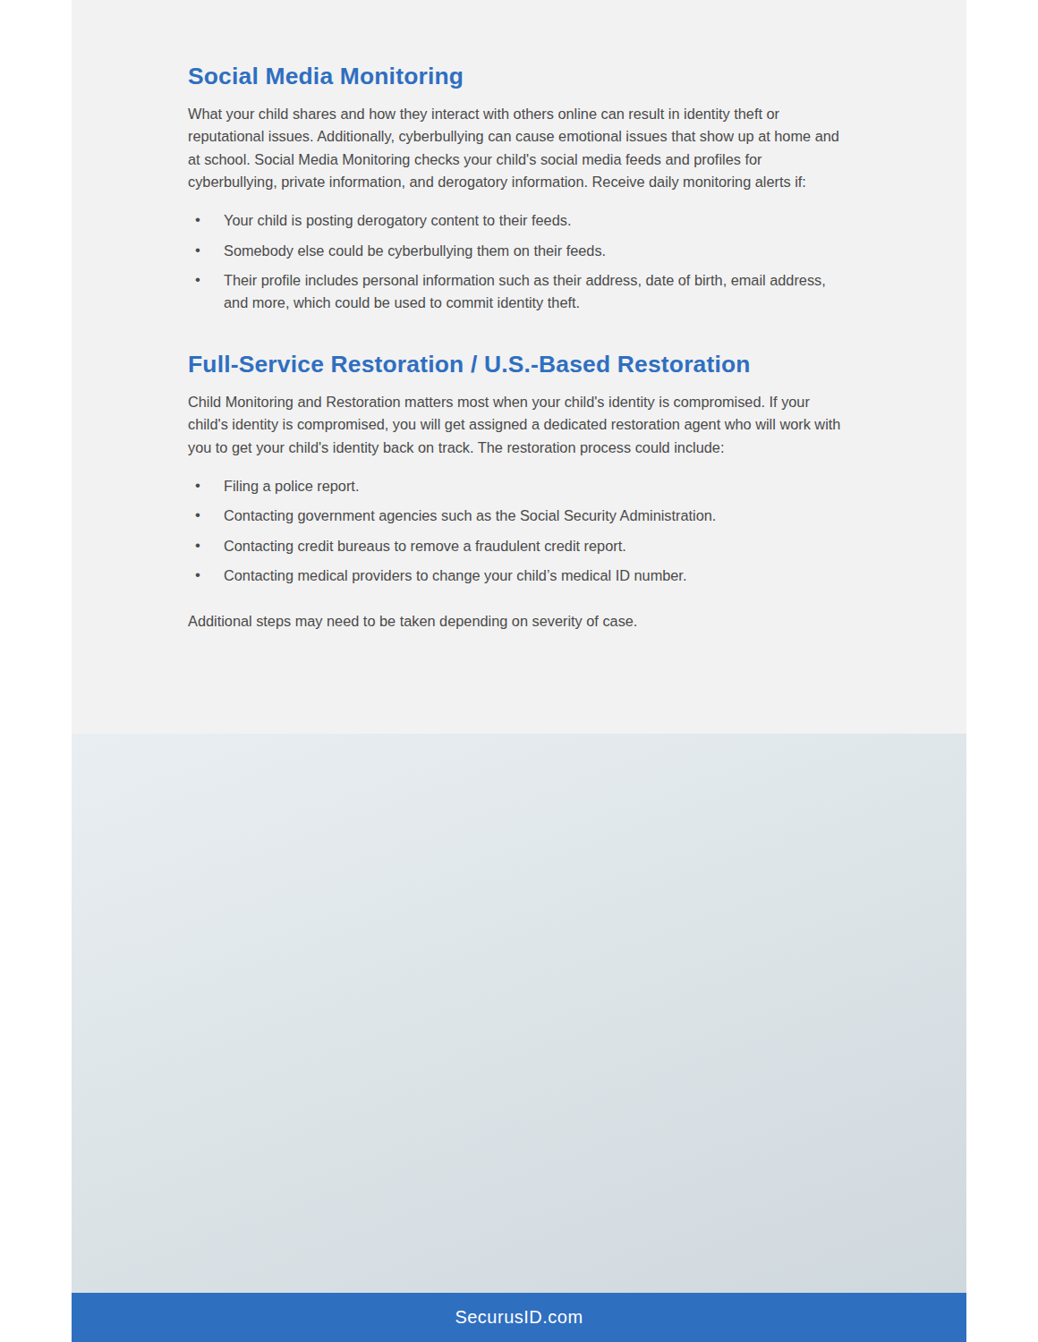Social Media Monitoring
What your child shares and how they interact with others online can result in identity theft or reputational issues. Additionally, cyberbullying can cause emotional issues that show up at home and at school. Social Media Monitoring checks your child's social media feeds and profiles for cyberbullying, private information, and derogatory information. Receive daily monitoring alerts if:
Your child is posting derogatory content to their feeds.
Somebody else could be cyberbullying them on their feeds.
Their profile includes personal information such as their address, date of birth, email address, and more, which could be used to commit identity theft.
Full-Service Restoration / U.S.-Based Restoration
Child Monitoring and Restoration matters most when your child's identity is compromised. If your child's identity is compromised, you will get assigned a dedicated restoration agent who will work with you to get your child's identity back on track. The restoration process could include:
Filing a police report.
Contacting government agencies such as the Social Security Administration.
Contacting credit bureaus to remove a fraudulent credit report.
Contacting medical providers to change your child’s medical ID number.
Additional steps may need to be taken depending on severity of case.
SecurusID.com